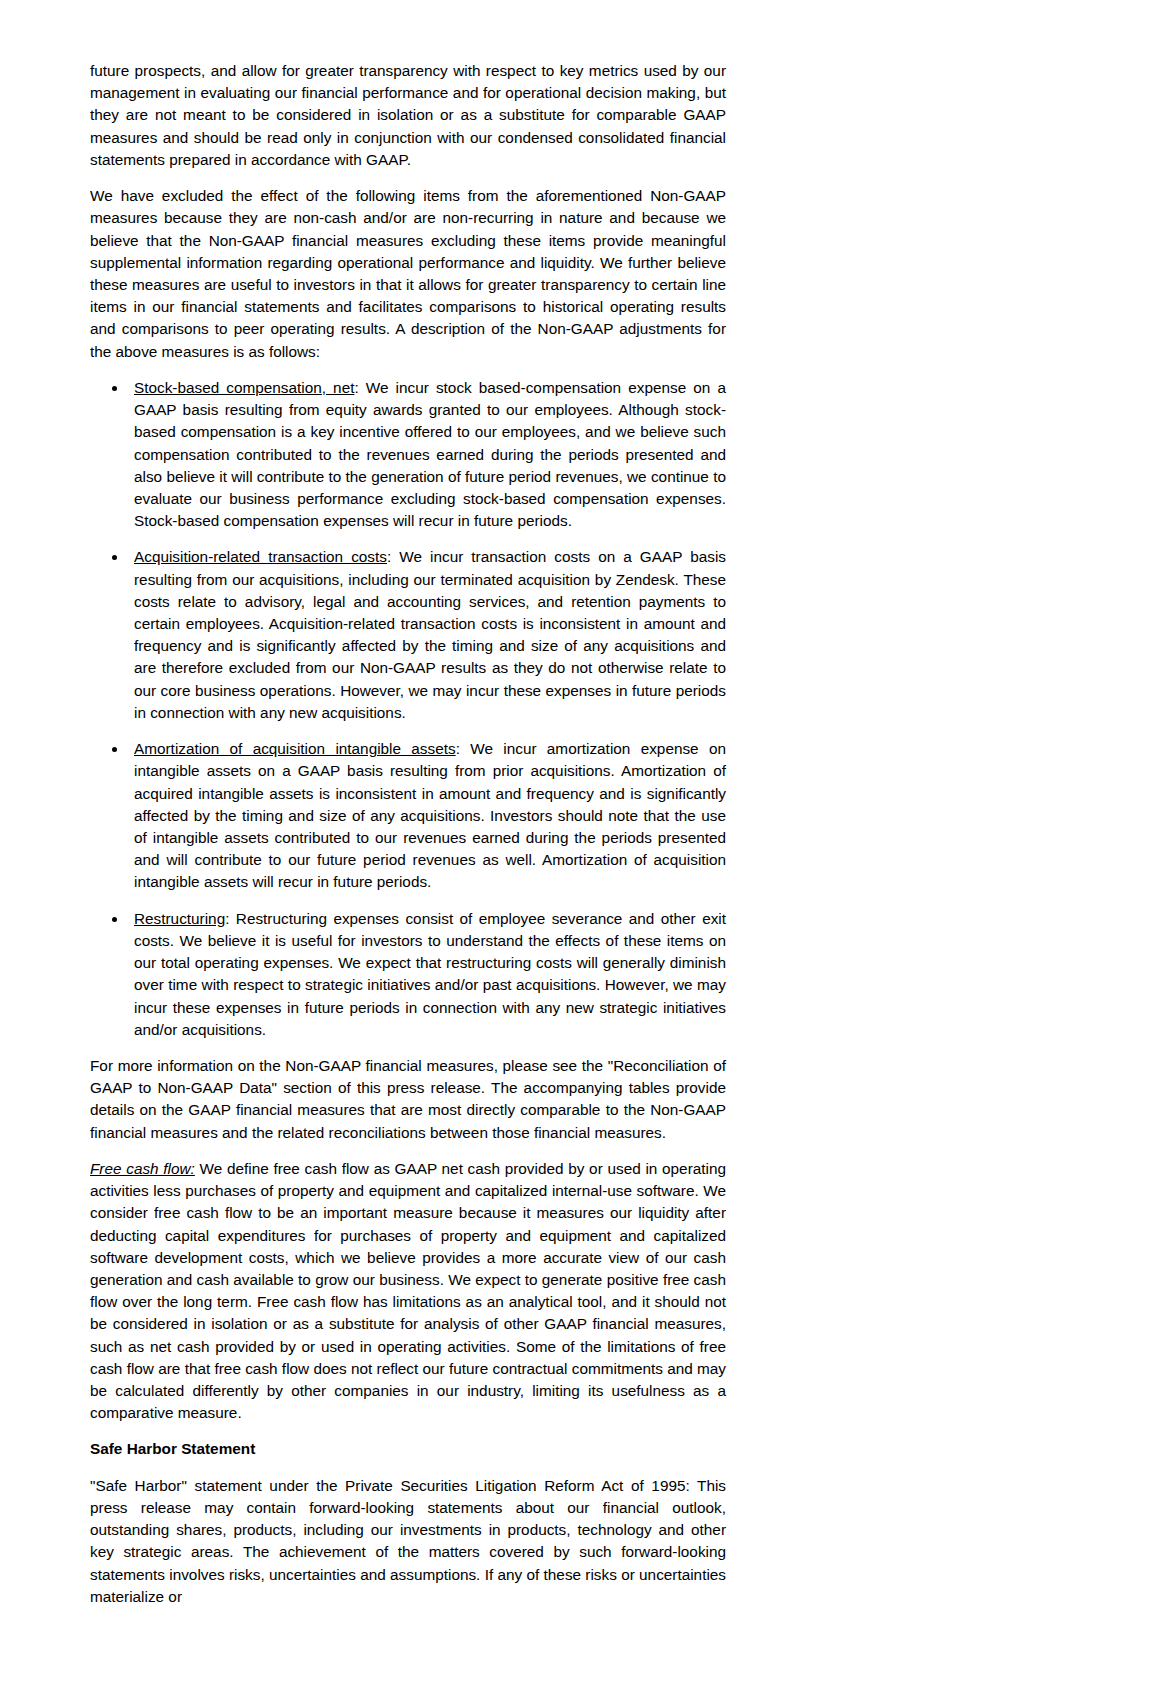future prospects, and allow for greater transparency with respect to key metrics used by our management in evaluating our financial performance and for operational decision making, but they are not meant to be considered in isolation or as a substitute for comparable GAAP measures and should be read only in conjunction with our condensed consolidated financial statements prepared in accordance with GAAP.
We have excluded the effect of the following items from the aforementioned Non-GAAP measures because they are non-cash and/or are non-recurring in nature and because we believe that the Non-GAAP financial measures excluding these items provide meaningful supplemental information regarding operational performance and liquidity. We further believe these measures are useful to investors in that it allows for greater transparency to certain line items in our financial statements and facilitates comparisons to historical operating results and comparisons to peer operating results. A description of the Non-GAAP adjustments for the above measures is as follows:
Stock-based compensation, net: We incur stock based-compensation expense on a GAAP basis resulting from equity awards granted to our employees. Although stock-based compensation is a key incentive offered to our employees, and we believe such compensation contributed to the revenues earned during the periods presented and also believe it will contribute to the generation of future period revenues, we continue to evaluate our business performance excluding stock-based compensation expenses. Stock-based compensation expenses will recur in future periods.
Acquisition-related transaction costs: We incur transaction costs on a GAAP basis resulting from our acquisitions, including our terminated acquisition by Zendesk. These costs relate to advisory, legal and accounting services, and retention payments to certain employees. Acquisition-related transaction costs is inconsistent in amount and frequency and is significantly affected by the timing and size of any acquisitions and are therefore excluded from our Non-GAAP results as they do not otherwise relate to our core business operations. However, we may incur these expenses in future periods in connection with any new acquisitions.
Amortization of acquisition intangible assets: We incur amortization expense on intangible assets on a GAAP basis resulting from prior acquisitions. Amortization of acquired intangible assets is inconsistent in amount and frequency and is significantly affected by the timing and size of any acquisitions. Investors should note that the use of intangible assets contributed to our revenues earned during the periods presented and will contribute to our future period revenues as well. Amortization of acquisition intangible assets will recur in future periods.
Restructuring: Restructuring expenses consist of employee severance and other exit costs. We believe it is useful for investors to understand the effects of these items on our total operating expenses. We expect that restructuring costs will generally diminish over time with respect to strategic initiatives and/or past acquisitions. However, we may incur these expenses in future periods in connection with any new strategic initiatives and/or acquisitions.
For more information on the Non-GAAP financial measures, please see the "Reconciliation of GAAP to Non-GAAP Data" section of this press release. The accompanying tables provide details on the GAAP financial measures that are most directly comparable to the Non-GAAP financial measures and the related reconciliations between those financial measures.
Free cash flow: We define free cash flow as GAAP net cash provided by or used in operating activities less purchases of property and equipment and capitalized internal-use software. We consider free cash flow to be an important measure because it measures our liquidity after deducting capital expenditures for purchases of property and equipment and capitalized software development costs, which we believe provides a more accurate view of our cash generation and cash available to grow our business. We expect to generate positive free cash flow over the long term. Free cash flow has limitations as an analytical tool, and it should not be considered in isolation or as a substitute for analysis of other GAAP financial measures, such as net cash provided by or used in operating activities. Some of the limitations of free cash flow are that free cash flow does not reflect our future contractual commitments and may be calculated differently by other companies in our industry, limiting its usefulness as a comparative measure.
Safe Harbor Statement
"Safe Harbor" statement under the Private Securities Litigation Reform Act of 1995: This press release may contain forward-looking statements about our financial outlook, outstanding shares, products, including our investments in products, technology and other key strategic areas. The achievement of the matters covered by such forward-looking statements involves risks, uncertainties and assumptions. If any of these risks or uncertainties materialize or